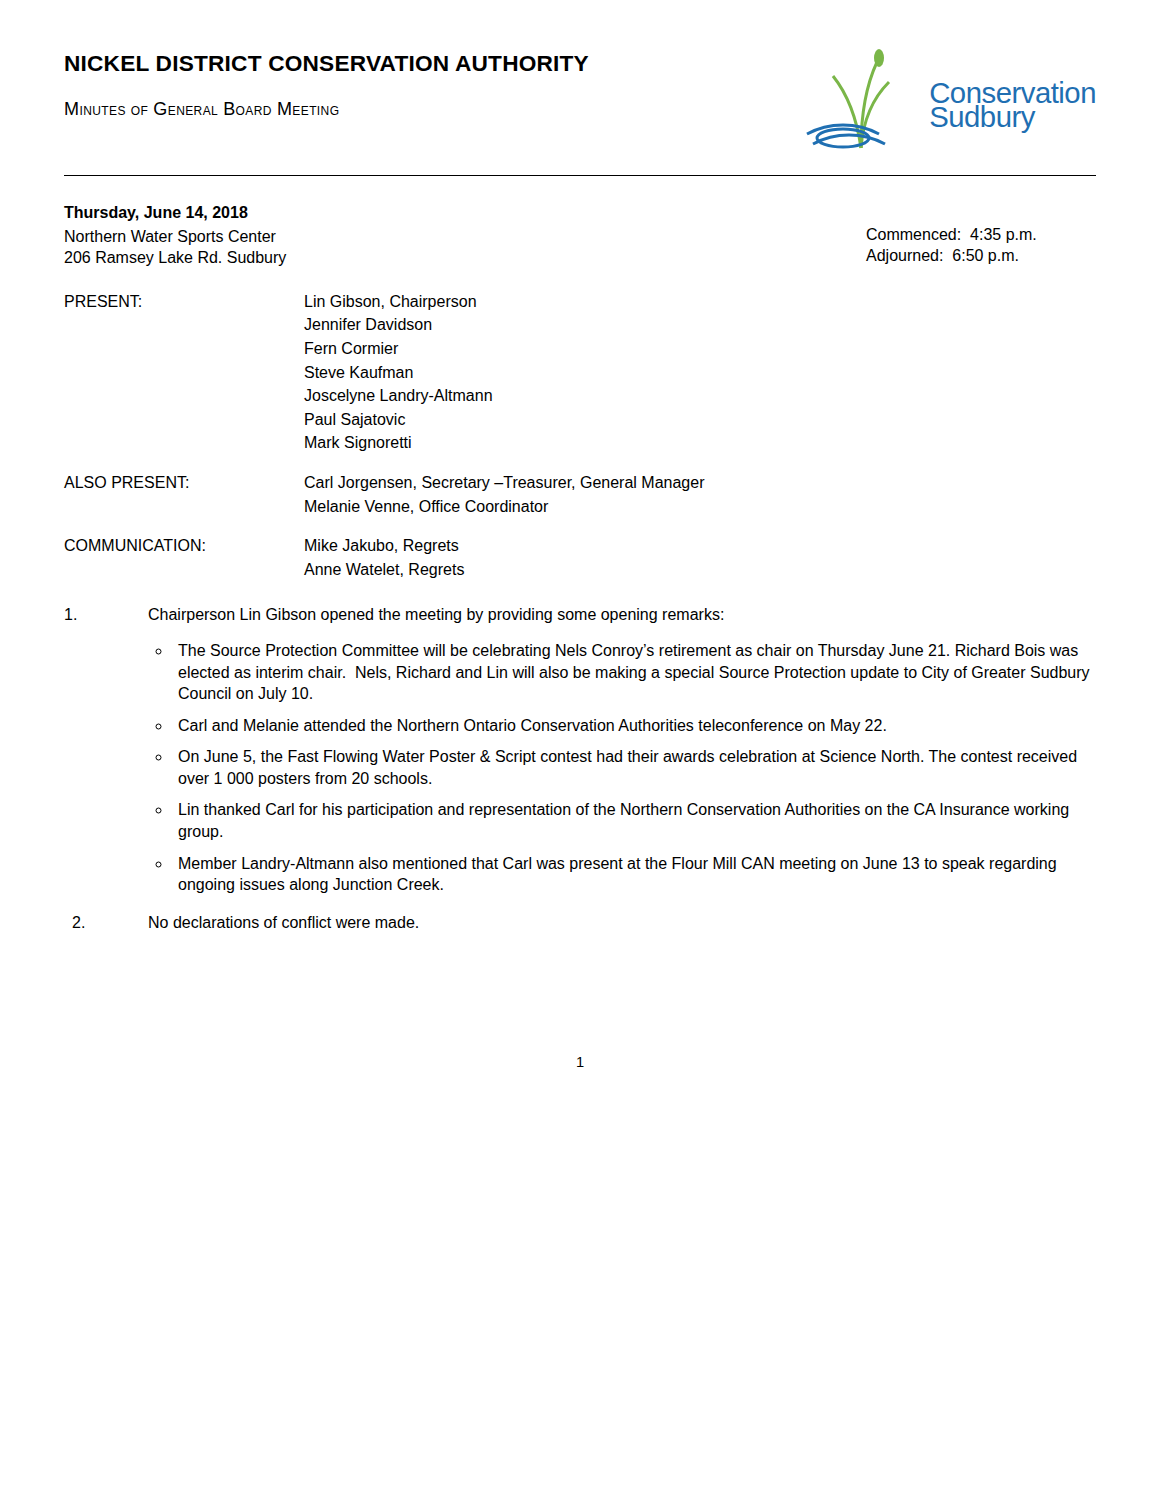NICKEL DISTRICT CONSERVATION AUTHORITY
MINUTES OF GENERAL BOARD MEETING
Conservation Sudbury
Thursday, June 14, 2018
Northern Water Sports Center
206 Ramsey Lake Rd. Sudbury
Commenced: 4:35 p.m.
Adjourned: 6:50 p.m.
| PRESENT: | Lin Gibson, Chairperson |
| | Jennifer Davidson |
| | Fern Cormier |
| | Steve Kaufman |
| | Joscelyne Landry-Altmann |
| | Paul Sajatovic |
| | Mark Signoretti |
| ALSO PRESENT: | Carl Jorgensen, Secretary –Treasurer, General Manager |
| | Melanie Venne, Office Coordinator |
| COMMUNICATION: | Mike Jakubo, Regrets |
| | Anne Watelet, Regrets |
Chairperson Lin Gibson opened the meeting by providing some opening remarks:
The Source Protection Committee will be celebrating Nels Conroy’s retirement as chair on Thursday June 21. Richard Bois was elected as interim chair. Nels, Richard and Lin will also be making a special Source Protection update to City of Greater Sudbury Council on July 10.
Carl and Melanie attended the Northern Ontario Conservation Authorities teleconference on May 22.
On June 5, the Fast Flowing Water Poster & Script contest had their awards celebration at Science North. The contest received over 1 000 posters from 20 schools.
Lin thanked Carl for his participation and representation of the Northern Conservation Authorities on the CA Insurance working group.
Member Landry-Altmann also mentioned that Carl was present at the Flour Mill CAN meeting on June 13 to speak regarding ongoing issues along Junction Creek.
No declarations of conflict were made.
1